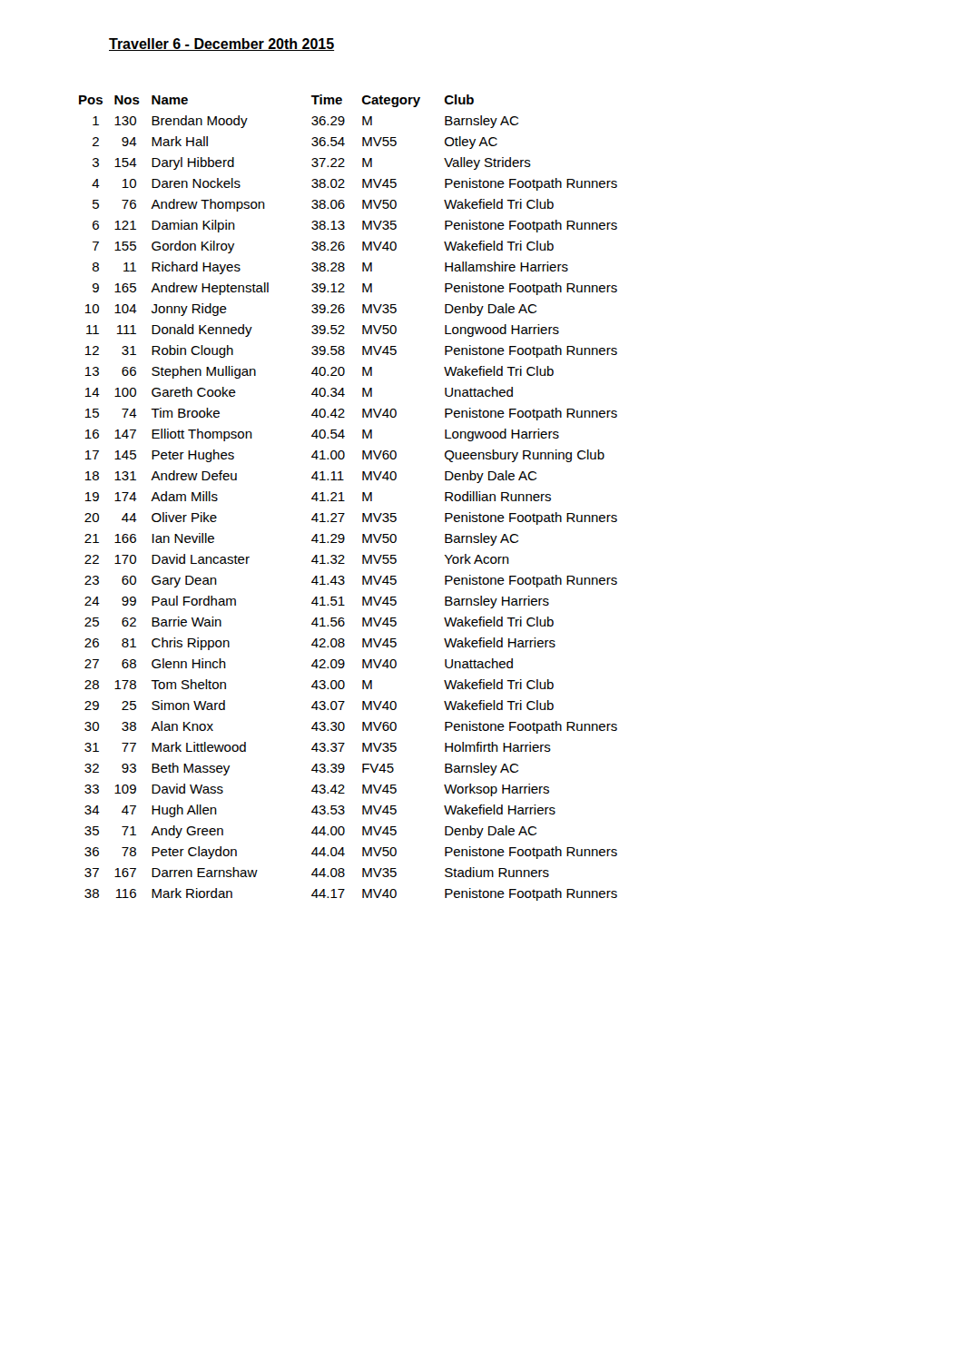Traveller 6 - December 20th 2015
| Pos | Nos | Name | Time | Category | Club |
| --- | --- | --- | --- | --- | --- |
| 1 | 130 | Brendan Moody | 36.29 | M | Barnsley AC |
| 2 | 94 | Mark Hall | 36.54 | MV55 | Otley AC |
| 3 | 154 | Daryl Hibberd | 37.22 | M | Valley Striders |
| 4 | 10 | Daren Nockels | 38.02 | MV45 | Penistone Footpath Runners |
| 5 | 76 | Andrew Thompson | 38.06 | MV50 | Wakefield Tri Club |
| 6 | 121 | Damian Kilpin | 38.13 | MV35 | Penistone Footpath Runners |
| 7 | 155 | Gordon Kilroy | 38.26 | MV40 | Wakefield Tri Club |
| 8 | 11 | Richard Hayes | 38.28 | M | Hallamshire Harriers |
| 9 | 165 | Andrew Heptenstall | 39.12 | M | Penistone Footpath Runners |
| 10 | 104 | Jonny Ridge | 39.26 | MV35 | Denby Dale AC |
| 11 | 111 | Donald Kennedy | 39.52 | MV50 | Longwood Harriers |
| 12 | 31 | Robin Clough | 39.58 | MV45 | Penistone Footpath Runners |
| 13 | 66 | Stephen Mulligan | 40.20 | M | Wakefield Tri Club |
| 14 | 100 | Gareth Cooke | 40.34 | M | Unattached |
| 15 | 74 | Tim Brooke | 40.42 | MV40 | Penistone Footpath Runners |
| 16 | 147 | Elliott Thompson | 40.54 | M | Longwood Harriers |
| 17 | 145 | Peter Hughes | 41.00 | MV60 | Queensbury Running Club |
| 18 | 131 | Andrew Defeu | 41.11 | MV40 | Denby Dale AC |
| 19 | 174 | Adam Mills | 41.21 | M | Rodillian Runners |
| 20 | 44 | Oliver Pike | 41.27 | MV35 | Penistone Footpath Runners |
| 21 | 166 | Ian Neville | 41.29 | MV50 | Barnsley AC |
| 22 | 170 | David Lancaster | 41.32 | MV55 | York Acorn |
| 23 | 60 | Gary Dean | 41.43 | MV45 | Penistone Footpath Runners |
| 24 | 99 | Paul Fordham | 41.51 | MV45 | Barnsley Harriers |
| 25 | 62 | Barrie Wain | 41.56 | MV45 | Wakefield Tri Club |
| 26 | 81 | Chris Rippon | 42.08 | MV45 | Wakefield Harriers |
| 27 | 68 | Glenn Hinch | 42.09 | MV40 | Unattached |
| 28 | 178 | Tom Shelton | 43.00 | M | Wakefield Tri Club |
| 29 | 25 | Simon Ward | 43.07 | MV40 | Wakefield Tri Club |
| 30 | 38 | Alan Knox | 43.30 | MV60 | Penistone Footpath Runners |
| 31 | 77 | Mark Littlewood | 43.37 | MV35 | Holmfirth Harriers |
| 32 | 93 | Beth Massey | 43.39 | FV45 | Barnsley AC |
| 33 | 109 | David Wass | 43.42 | MV45 | Worksop Harriers |
| 34 | 47 | Hugh Allen | 43.53 | MV45 | Wakefield Harriers |
| 35 | 71 | Andy Green | 44.00 | MV45 | Denby Dale AC |
| 36 | 78 | Peter Claydon | 44.04 | MV50 | Penistone Footpath Runners |
| 37 | 167 | Darren Earnshaw | 44.08 | MV35 | Stadium Runners |
| 38 | 116 | Mark Riordan | 44.17 | MV40 | Penistone Footpath Runners |